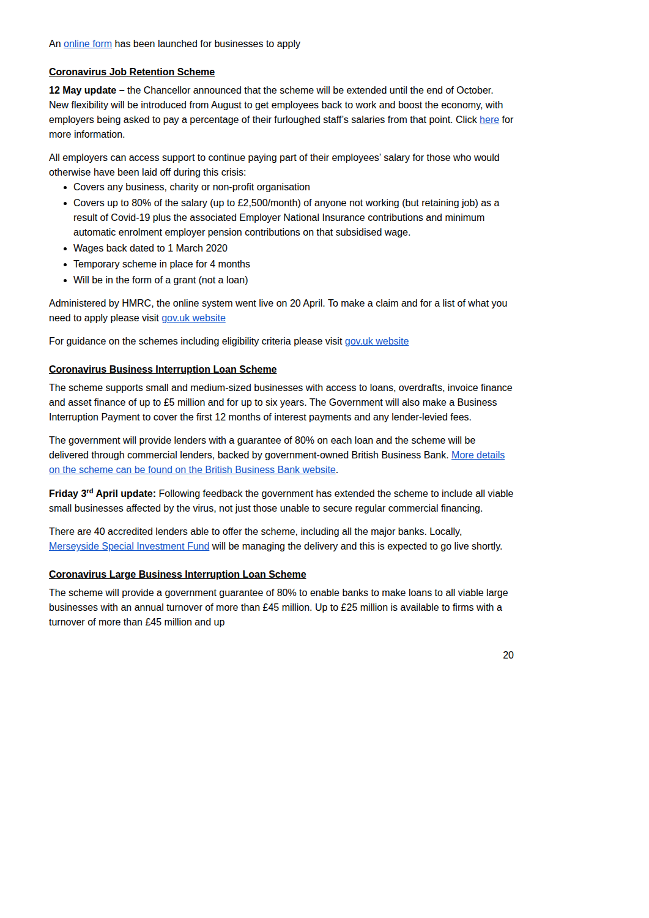An online form has been launched for businesses to apply
Coronavirus Job Retention Scheme
12 May update – the Chancellor announced that the scheme will be extended until the end of October. New flexibility will be introduced from August to get employees back to work and boost the economy, with employers being asked to pay a percentage of their furloughed staff’s salaries from that point. Click here for more information.
All employers can access support to continue paying part of their employees’ salary for those who would otherwise have been laid off during this crisis:
Covers any business, charity or non-profit organisation
Covers up to 80% of the salary (up to £2,500/month) of anyone not working (but retaining job) as a result of Covid-19 plus the associated Employer National Insurance contributions and minimum automatic enrolment employer pension contributions on that subsidised wage.
Wages back dated to 1 March 2020
Temporary scheme in place for 4 months
Will be in the form of a grant (not a loan)
Administered by HMRC, the online system went live on 20 April. To make a claim and for a list of what you need to apply please visit gov.uk website
For guidance on the schemes including eligibility criteria please visit gov.uk website
Coronavirus Business Interruption Loan Scheme
The scheme supports small and medium-sized businesses with access to loans, overdrafts, invoice finance and asset finance of up to £5 million and for up to six years. The Government will also make a Business Interruption Payment to cover the first 12 months of interest payments and any lender-levied fees.
The government will provide lenders with a guarantee of 80% on each loan and the scheme will be delivered through commercial lenders, backed by government-owned British Business Bank. More details on the scheme can be found on the British Business Bank website.
Friday 3rd April update: Following feedback the government has extended the scheme to include all viable small businesses affected by the virus, not just those unable to secure regular commercial financing.
There are 40 accredited lenders able to offer the scheme, including all the major banks. Locally, Merseyside Special Investment Fund will be managing the delivery and this is expected to go live shortly.
Coronavirus Large Business Interruption Loan Scheme
The scheme will provide a government guarantee of 80% to enable banks to make loans to all viable large businesses with an annual turnover of more than £45 million. Up to £25 million is available to firms with a turnover of more than £45 million and up
20